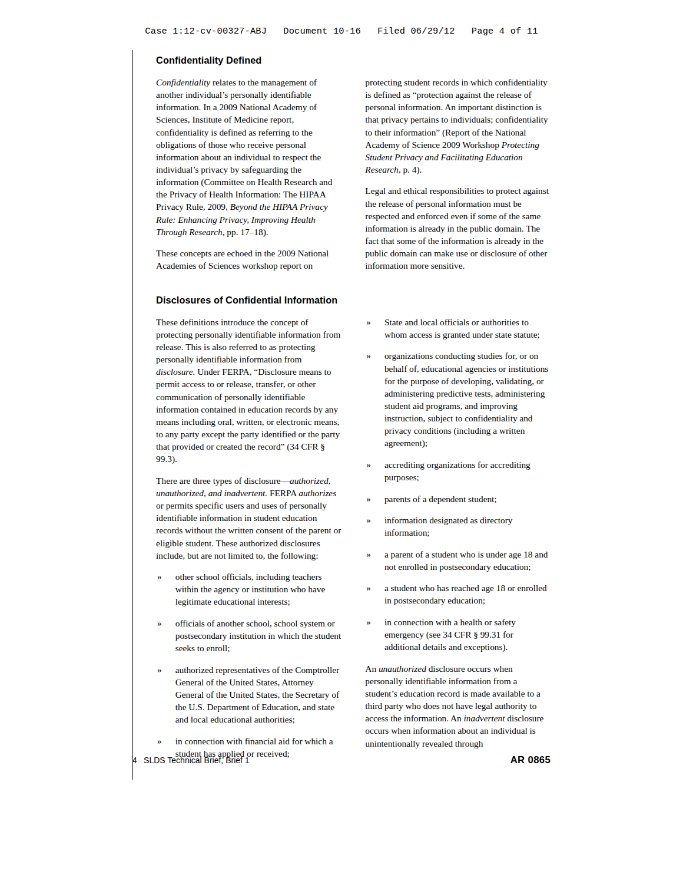Case 1:12-cv-00327-ABJ Document 10-16 Filed 06/29/12 Page 4 of 11
Confidentiality Defined
Confidentiality relates to the management of another individual’s personally identifiable information. In a 2009 National Academy of Sciences, Institute of Medicine report, confidentiality is defined as referring to the obligations of those who receive personal information about an individual to respect the individual’s privacy by safeguarding the information (Committee on Health Research and the Privacy of Health Information: The HIPAA Privacy Rule, 2009, Beyond the HIPAA Privacy Rule: Enhancing Privacy, Improving Health Through Research, pp. 17–18).
These concepts are echoed in the 2009 National Academies of Sciences workshop report on
protecting student records in which confidentiality is defined as “protection against the release of personal information. An important distinction is that privacy pertains to individuals; confidentiality to their information” (Report of the National Academy of Science 2009 Workshop Protecting Student Privacy and Facilitating Education Research, p. 4).
Legal and ethical responsibilities to protect against the release of personal information must be respected and enforced even if some of the same information is already in the public domain. The fact that some of the information is already in the public domain can make use or disclosure of other information more sensitive.
Disclosures of Confidential Information
These definitions introduce the concept of protecting personally identifiable information from release. This is also referred to as protecting personally identifiable information from disclosure. Under FERPA, “Disclosure means to permit access to or release, transfer, or other communication of personally identifiable information contained in education records by any means including oral, written, or electronic means, to any party except the party identified or the party that provided or created the record” (34 CFR § 99.3).
There are three types of disclosure—authorized, unauthorized, and inadvertent. FERPA authorizes or permits specific users and uses of personally identifiable information in student education records without the written consent of the parent or eligible student. These authorized disclosures include, but are not limited to, the following:
other school officials, including teachers within the agency or institution who have legitimate educational interests;
officials of another school, school system or postsecondary institution in which the student seeks to enroll;
authorized representatives of the Comptroller General of the United States, Attorney General of the United States, the Secretary of the U.S. Department of Education, and state and local educational authorities;
in connection with financial aid for which a student has applied or received;
State and local officials or authorities to whom access is granted under state statute;
organizations conducting studies for, or on behalf of, educational agencies or institutions for the purpose of developing, validating, or administering predictive tests, administering student aid programs, and improving instruction, subject to confidentiality and privacy conditions (including a written agreement);
accrediting organizations for accrediting purposes;
parents of a dependent student;
information designated as directory information;
a parent of a student who is under age 18 and not enrolled in postsecondary education;
a student who has reached age 18 or enrolled in postsecondary education;
in connection with a health or safety emergency (see 34 CFR § 99.31 for additional details and exceptions).
An unauthorized disclosure occurs when personally identifiable information from a student’s education record is made available to a third party who does not have legal authority to access the information. An inadvertent disclosure occurs when information about an individual is unintentionally revealed through
4 SLDS Technical Brief, Brief 1
AR 0865